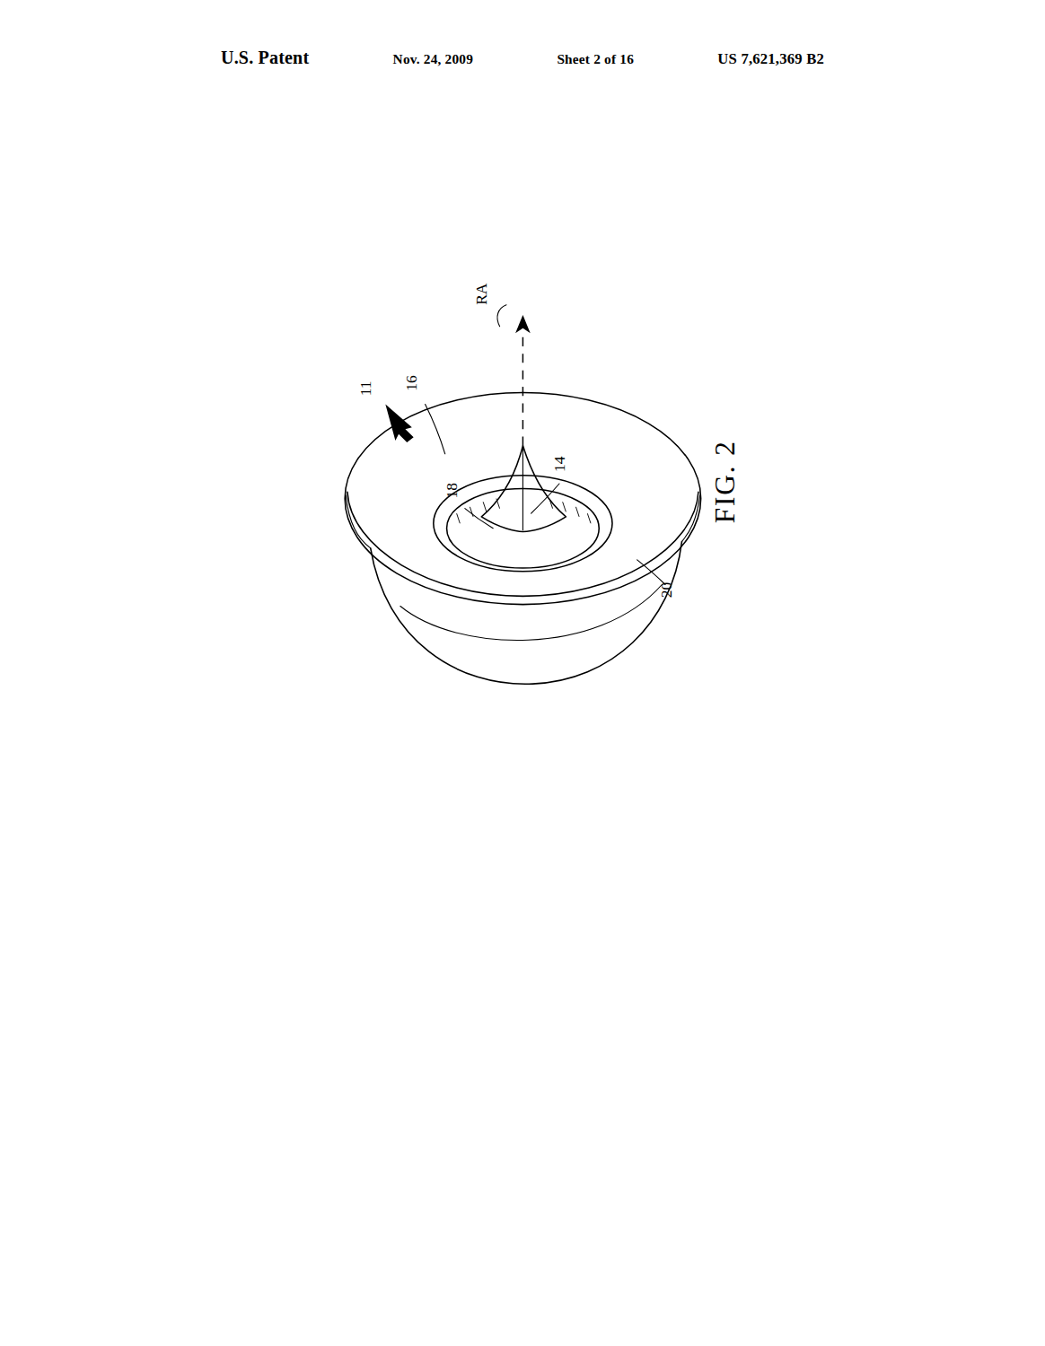U.S. Patent Nov. 24, 2009 Sheet 2 of 16 US 7,621,369 B2
11 16 18 14 20 RA FIG. 2